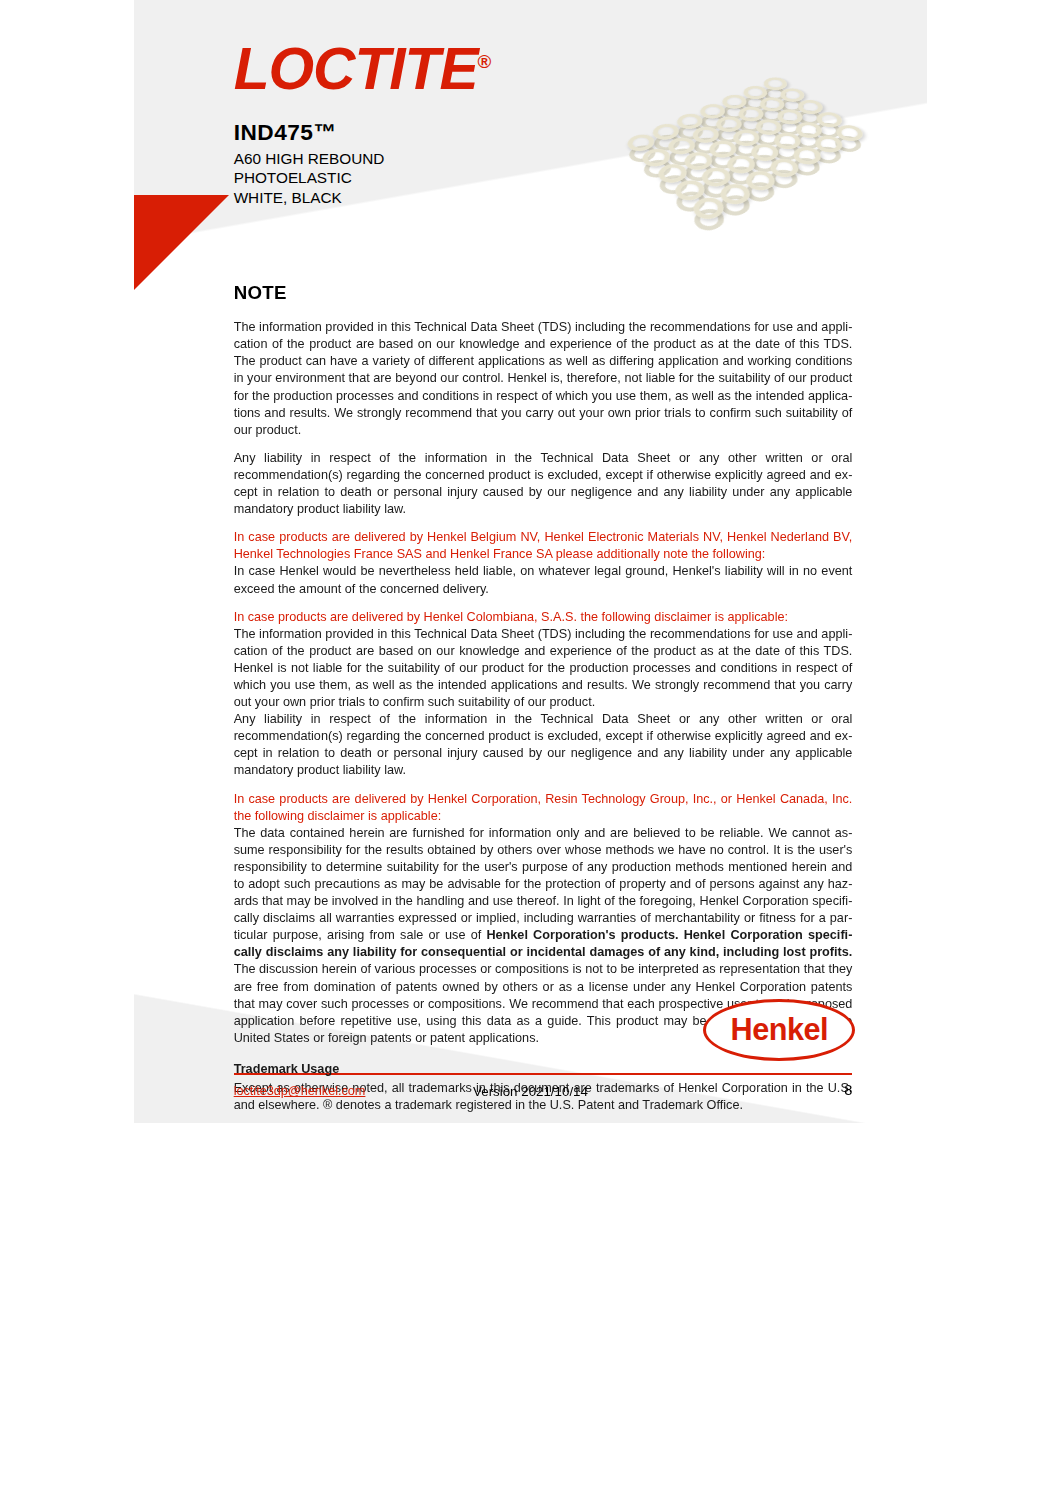LOCTITE®
IND475™
A60 HIGH REBOUND
PHOTOELASTIC
WHITE, BLACK
NOTE
The information provided in this Technical Data Sheet (TDS) including the recommendations for use and application of the product are based on our knowledge and experience of the product as at the date of this TDS. The product can have a variety of different applications as well as differing application and working conditions in your environment that are beyond our control. Henkel is, therefore, not liable for the suitability of our product for the production processes and conditions in respect of which you use them, as well as the intended applications and results. We strongly recommend that you carry out your own prior trials to confirm such suitability of our product.
Any liability in respect of the information in the Technical Data Sheet or any other written or oral recommendation(s) regarding the concerned product is excluded, except if otherwise explicitly agreed and except in relation to death or personal injury caused by our negligence and any liability under any applicable mandatory product liability law.
In case products are delivered by Henkel Belgium NV, Henkel Electronic Materials NV, Henkel Nederland BV, Henkel Technologies France SAS and Henkel France SA please additionally note the following:
In case Henkel would be nevertheless held liable, on whatever legal ground, Henkel's liability will in no event exceed the amount of the concerned delivery.
In case products are delivered by Henkel Colombiana, S.A.S. the following disclaimer is applicable:
The information provided in this Technical Data Sheet (TDS) including the recommendations for use and application of the product are based on our knowledge and experience of the product as at the date of this TDS. Henkel is not liable for the suitability of our product for the production processes and conditions in respect of which you use them, as well as the intended applications and results. We strongly recommend that you carry out your own prior trials to confirm such suitability of our product.
Any liability in respect of the information in the Technical Data Sheet or any other written or oral recommendation(s) regarding the concerned product is excluded, except if otherwise explicitly agreed and except in relation to death or personal injury caused by our negligence and any liability under any applicable mandatory product liability law.
In case products are delivered by Henkel Corporation, Resin Technology Group, Inc., or Henkel Canada, Inc. the following disclaimer is applicable:
The data contained herein are furnished for information only and are believed to be reliable. We cannot assume responsibility for the results obtained by others over whose methods we have no control. It is the user's responsibility to determine suitability for the user's purpose of any production methods mentioned herein and to adopt such precautions as may be advisable for the protection of property and of persons against any hazards that may be involved in the handling and use thereof. In light of the foregoing, Henkel Corporation specifically disclaims all warranties expressed or implied, including warranties of merchantability or fitness for a particular purpose, arising from sale or use of Henkel Corporation's products. Henkel Corporation specifically disclaims any liability for consequential or incidental damages of any kind, including lost profits. The discussion herein of various processes or compositions is not to be interpreted as representation that they are free from domination of patents owned by others or as a license under any Henkel Corporation patents that may cover such processes or compositions. We recommend that each prospective user test his proposed application before repetitive use, using this data as a guide. This product may be covered by one or more United States or foreign patents or patent applications.
Trademark Usage
Except as otherwise noted, all trademarks in this document are trademarks of Henkel Corporation in the U.S. and elsewhere. ® denotes a trademark registered in the U.S. Patent and Trademark Office.
Henkel
loctite3dp@henkel.com Version 2021/10/14 8